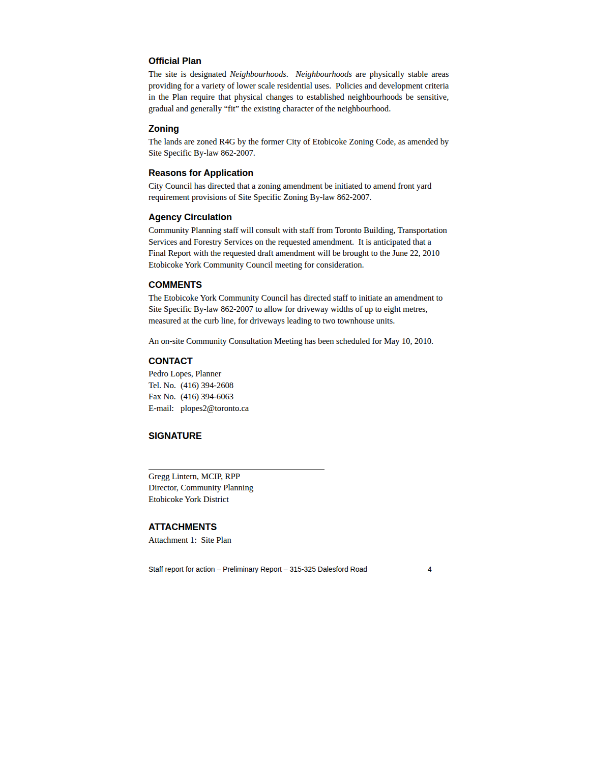Official Plan
The site is designated Neighbourhoods. Neighbourhoods are physically stable areas providing for a variety of lower scale residential uses. Policies and development criteria in the Plan require that physical changes to established neighbourhoods be sensitive, gradual and generally “fit” the existing character of the neighbourhood.
Zoning
The lands are zoned R4G by the former City of Etobicoke Zoning Code, as amended by Site Specific By-law 862-2007.
Reasons for Application
City Council has directed that a zoning amendment be initiated to amend front yard requirement provisions of Site Specific Zoning By-law 862-2007.
Agency Circulation
Community Planning staff will consult with staff from Toronto Building, Transportation Services and Forestry Services on the requested amendment. It is anticipated that a Final Report with the requested draft amendment will be brought to the June 22, 2010 Etobicoke York Community Council meeting for consideration.
COMMENTS
The Etobicoke York Community Council has directed staff to initiate an amendment to Site Specific By-law 862-2007 to allow for driveway widths of up to eight metres, measured at the curb line, for driveways leading to two townhouse units.
An on-site Community Consultation Meeting has been scheduled for May 10, 2010.
CONTACT
| Pedro Lopes, Planner |
| Tel. No. | (416) 394-2608 |
| Fax No. | (416) 394-6063 |
| E-mail: | plopes2@toronto.ca |
SIGNATURE
Gregg Lintern, MCIP, RPP
Director, Community Planning
Etobicoke York District
ATTACHMENTS
Attachment 1: Site Plan
Staff report for action – Preliminary Report – 315-325 Dalesford Road
4